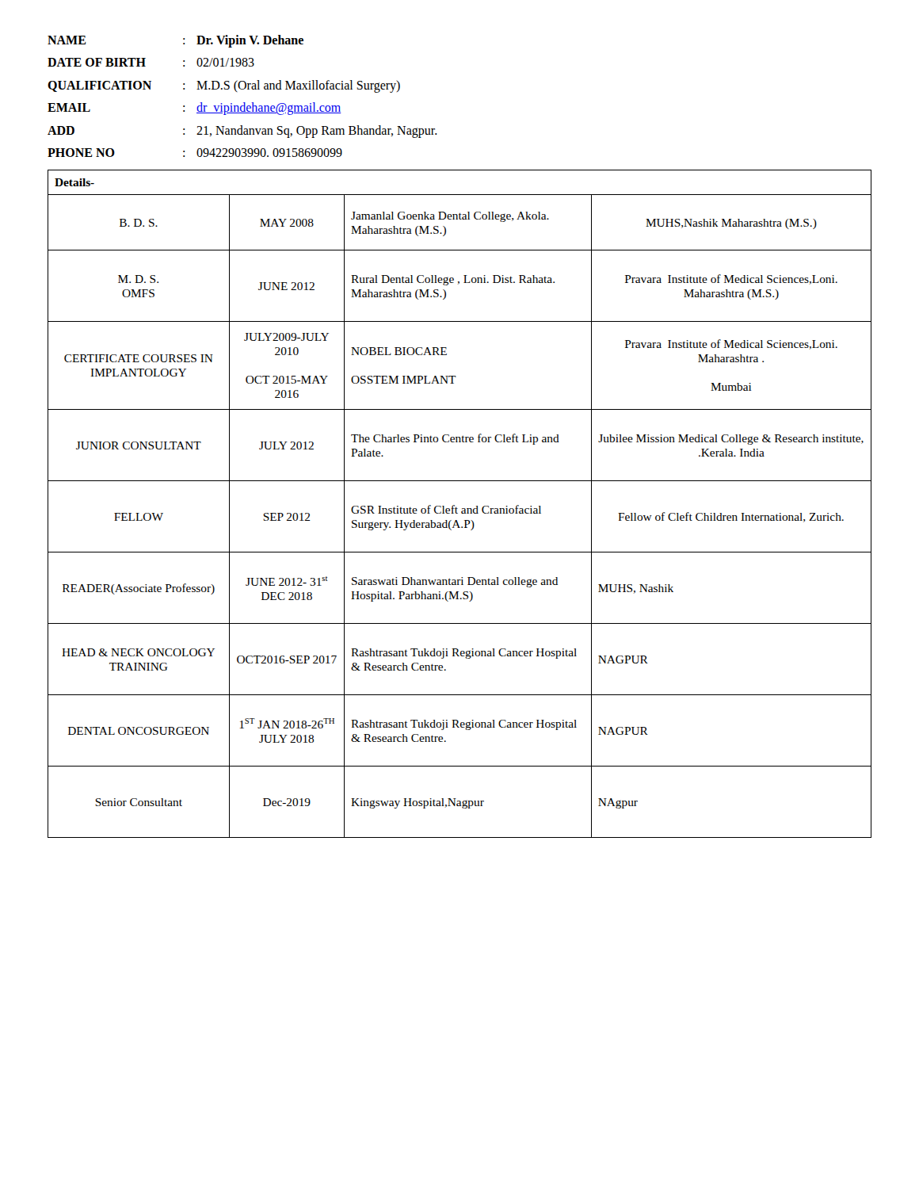NAME: Dr. Vipin V. Dehane
DATE OF BIRTH: 02/01/1983
QUALIFICATION: M.D.S (Oral and Maxillofacial Surgery)
EMAIL: dr_vipindehane@gmail.com
ADD: 21, Nandanvan Sq, Opp Ram Bhandar, Nagpur.
PHONE NO: 09422903990. 09158690099
| Details- |
| B. D. S. | MAY 2008 | Jamanlal Goenka Dental College, Akola. Maharashtra (M.S.) | MUHS,Nashik Maharashtra (M.S.) |
| M. D. S. OMFS | JUNE 2012 | Rural Dental College , Loni. Dist. Rahata. Maharashtra (M.S.) | Pravara Institute of Medical Sciences,Loni. Maharashtra (M.S.) |
| CERTIFICATE COURSES IN IMPLANTOLOGY | JULY2009-JULY 2010 OCT 2015-MAY 2016 | NOBEL BIOCARE OSSTEM IMPLANT | Pravara Institute of Medical Sciences,Loni. Maharashtra . Mumbai |
| JUNIOR CONSULTANT | JULY 2012 | The Charles Pinto Centre for Cleft Lip and Palate. | Jubilee Mission Medical College & Research institute, .Kerala. India |
| FELLOW | SEP 2012 | GSR Institute of Cleft and Craniofacial Surgery. Hyderabad(A.P) | Fellow of Cleft Children International, Zurich. |
| READER(Associate Professor) | JUNE 2012- 31 st DEC 2018 | Saraswati Dhanwantari Dental college and Hospital. Parbhani.(M.S) | MUHS, Nashik |
| HEAD & NECK ONCOLOGY TRAINING | OCT2016-SEP 2017 | Rashtrasant Tukdoji Regional Cancer Hospital & Research Centre. | NAGPUR |
| DENTAL ONCOSURGEON | 1 ST JAN 2018-26 TH JULY 2018 | Rashtrasant Tukdoji Regional Cancer Hospital & Research Centre. | NAGPUR |
| Senior Consultant | Dec-2019 | Kingsway Hospital,Nagpur | NAgpur |